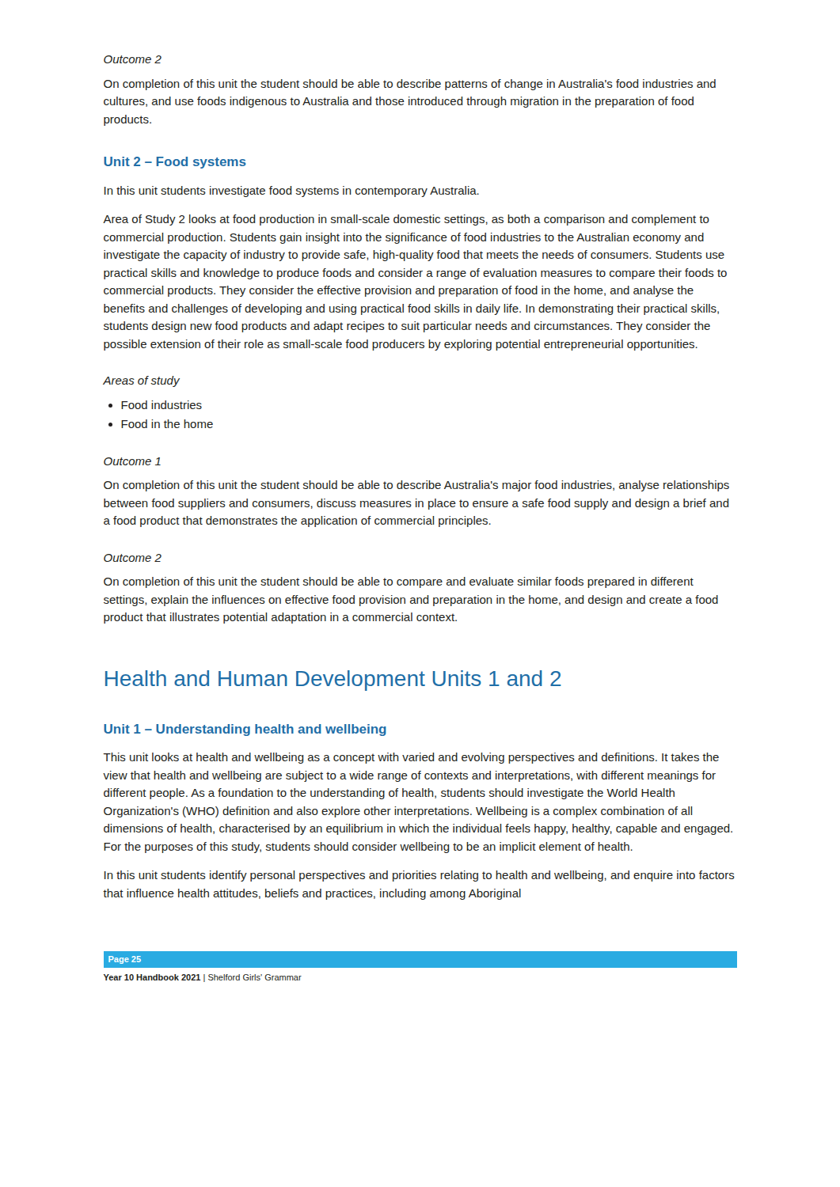Outcome 2
On completion of this unit the student should be able to describe patterns of change in Australia's food industries and cultures, and use foods indigenous to Australia and those introduced through migration in the preparation of food products.
Unit 2 – Food systems
In this unit students investigate food systems in contemporary Australia.
Area of Study 2 looks at food production in small-scale domestic settings, as both a comparison and complement to commercial production. Students gain insight into the significance of food industries to the Australian economy and investigate the capacity of industry to provide safe, high-quality food that meets the needs of consumers. Students use practical skills and knowledge to produce foods and consider a range of evaluation measures to compare their foods to commercial products. They consider the effective provision and preparation of food in the home, and analyse the benefits and challenges of developing and using practical food skills in daily life. In demonstrating their practical skills, students design new food products and adapt recipes to suit particular needs and circumstances. They consider the possible extension of their role as small-scale food producers by exploring potential entrepreneurial opportunities.
Areas of study
Food industries
Food in the home
Outcome 1
On completion of this unit the student should be able to describe Australia's major food industries, analyse relationships between food suppliers and consumers, discuss measures in place to ensure a safe food supply and design a brief and a food product that demonstrates the application of commercial principles.
Outcome 2
On completion of this unit the student should be able to compare and evaluate similar foods prepared in different settings, explain the influences on effective food provision and preparation in the home, and design and create a food product that illustrates potential adaptation in a commercial context.
Health and Human Development Units 1 and 2
Unit 1 – Understanding health and wellbeing
This unit looks at health and wellbeing as a concept with varied and evolving perspectives and definitions. It takes the view that health and wellbeing are subject to a wide range of contexts and interpretations, with different meanings for different people. As a foundation to the understanding of health, students should investigate the World Health Organization's (WHO) definition and also explore other interpretations. Wellbeing is a complex combination of all dimensions of health, characterised by an equilibrium in which the individual feels happy, healthy, capable and engaged. For the purposes of this study, students should consider wellbeing to be an implicit element of health.
In this unit students identify personal perspectives and priorities relating to health and wellbeing, and enquire into factors that influence health attitudes, beliefs and practices, including among Aboriginal
Page 25
Year 10 Handbook 2021 | Shelford Girls' Grammar